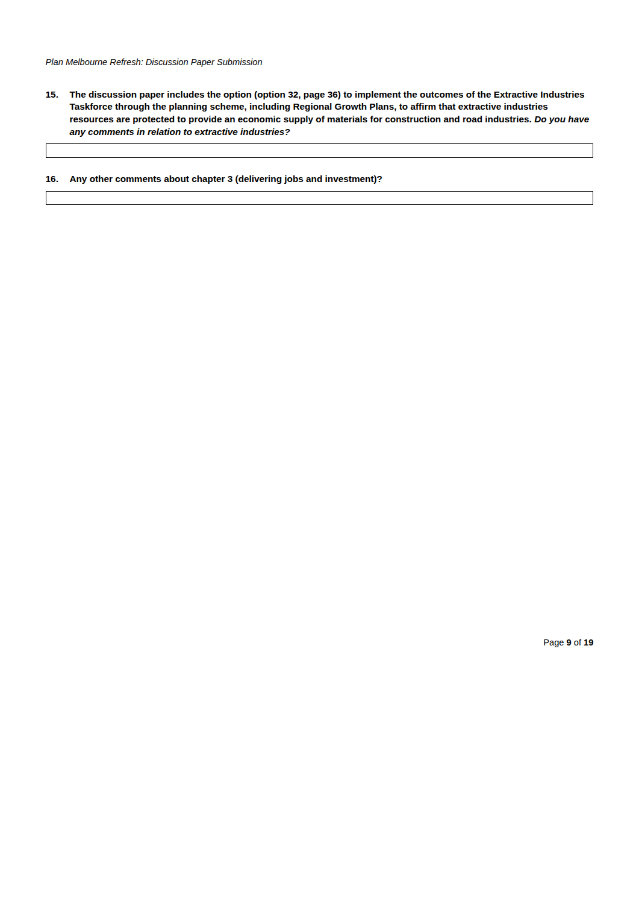Plan Melbourne Refresh: Discussion Paper Submission
15. The discussion paper includes the option (option 32, page 36) to implement the outcomes of the Extractive Industries Taskforce through the planning scheme, including Regional Growth Plans, to affirm that extractive industries resources are protected to provide an economic supply of materials for construction and road industries. Do you have any comments in relation to extractive industries?
16. Any other comments about chapter 3 (delivering jobs and investment)?
Page 9 of 19